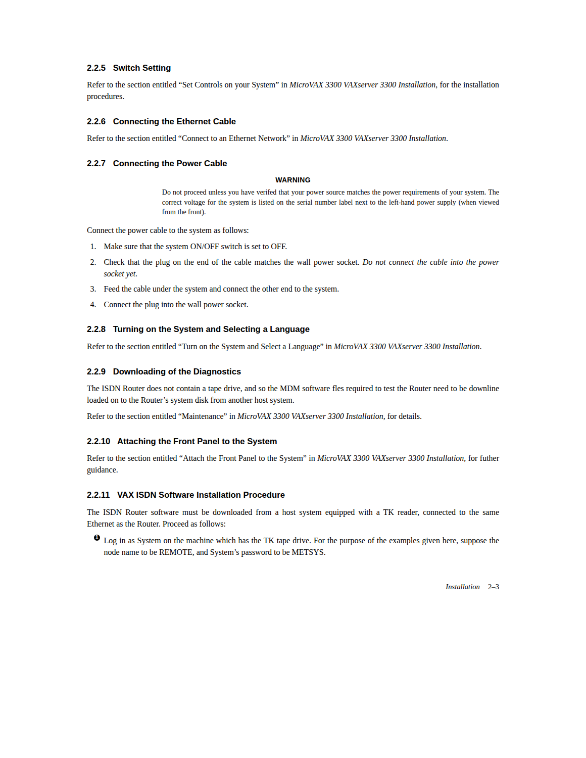2.2.5 Switch Setting
Refer to the section entitled “Set Controls on your System” in MicroVAX 3300 VAXserver 3300 Installation, for the installation procedures.
2.2.6 Connecting the Ethernet Cable
Refer to the section entitled “Connect to an Ethernet Network” in MicroVAX 3300 VAXserver 3300 Installation.
2.2.7 Connecting the Power Cable
WARNING
Do not proceed unless you have verifed that your power source matches the power requirements of your system. The correct voltage for the system is listed on the serial number label next to the left-hand power supply (when viewed from the front).
Connect the power cable to the system as follows:
Make sure that the system ON/OFF switch is set to OFF.
Check that the plug on the end of the cable matches the wall power socket. Do not connect the cable into the power socket yet.
Feed the cable under the system and connect the other end to the system.
Connect the plug into the wall power socket.
2.2.8 Turning on the System and Selecting a Language
Refer to the section entitled “Turn on the System and Select a Language” in MicroVAX 3300 VAXserver 3300 Installation.
2.2.9 Downloading of the Diagnostics
The ISDN Router does not contain a tape drive, and so the MDM software fles required to test the Router need to be downline loaded on to the Router’s system disk from another host system.
Refer to the section entitled “Maintenance” in MicroVAX 3300 VAXserver 3300 Installation, for details.
2.2.10 Attaching the Front Panel to the System
Refer to the section entitled “Attach the Front Panel to the System” in MicroVAX 3300 VAXserver 3300 Installation, for futher guidance.
2.2.11 VAX ISDN Software Installation Procedure
The ISDN Router software must be downloaded from a host system equipped with a TK reader, connected to the same Ethernet as the Router. Proceed as follows:
1 Log in as System on the machine which has the TK tape drive. For the purpose of the examples given here, suppose the node name to be REMOTE, and System’s password to be METSYS.
Installation2–3